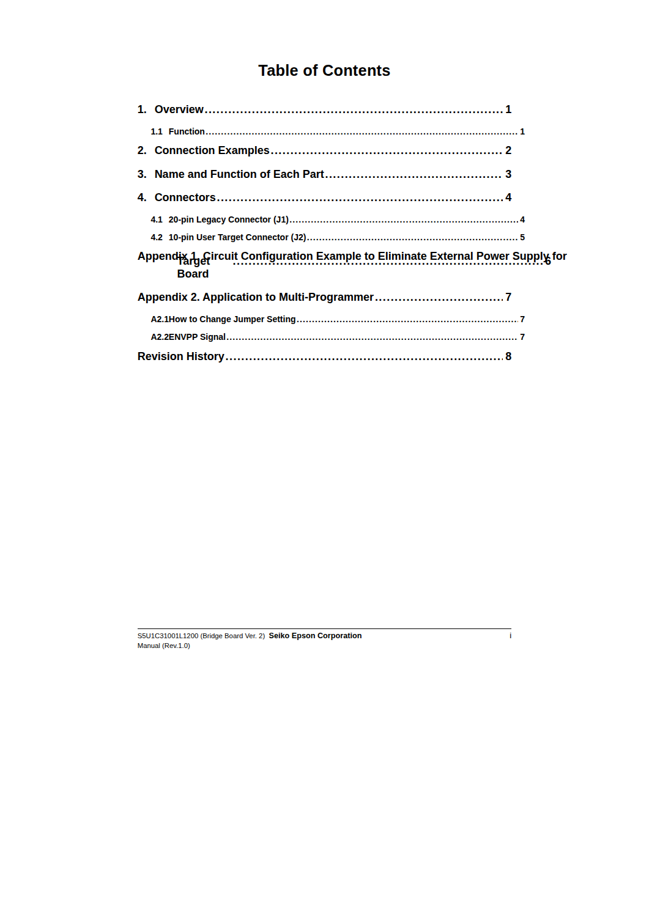Table of Contents
1. Overview ........................................................................................................... 1
1.1 Function ................................................................................................................................. 1
2. Connection Examples ............................................................................................ 2
3. Name and Function of Each Part ............................................................................ 3
4. Connectors ....................................................................................................... 4
4.120-pin Legacy Connector (J1) ............................................................................................. 4
4.210-pin User Target Connector (J2) ..................................................................................... 5
Appendix 1. Circuit Configuration Example to Eliminate External Power Supply for
Target Board .................................................................................................. 6
Appendix 2. Application to Multi-Programmer ............................................................. 7
A2.1 How to Change Jumper Setting .......................................................................................... 7
A2.2 ENVPP Signal ............................................................................................................. 7
Revision History .............................................................................................................. 8
S5U1C31001L1200 (Bridge Board Ver. 2) Seiko Epson Corporation
Manual (Rev.1.0)
i